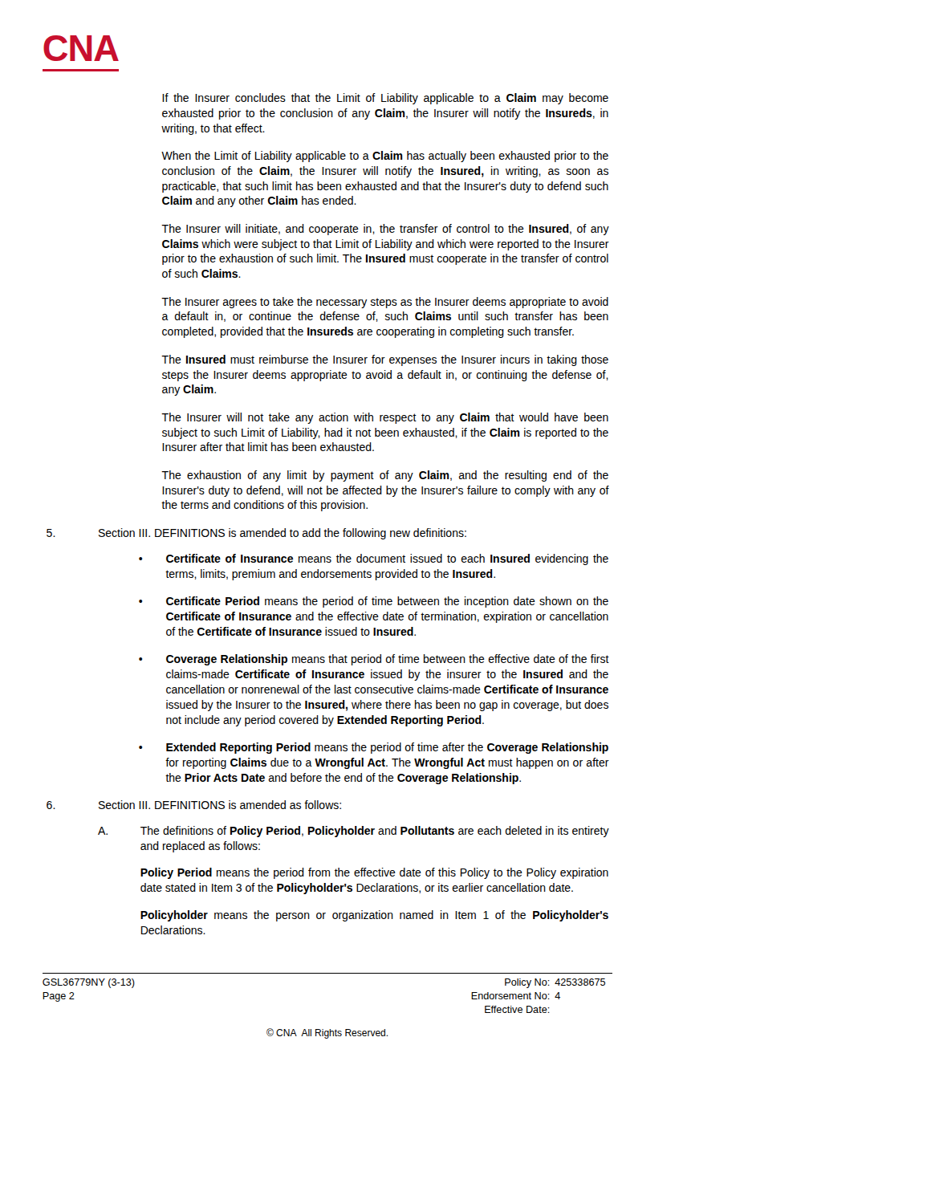CNA
If the Insurer concludes that the Limit of Liability applicable to a Claim may become exhausted prior to the conclusion of any Claim, the Insurer will notify the Insureds, in writing, to that effect.
When the Limit of Liability applicable to a Claim has actually been exhausted prior to the conclusion of the Claim, the Insurer will notify the Insured, in writing, as soon as practicable, that such limit has been exhausted and that the Insurer's duty to defend such Claim and any other Claim has ended.
The Insurer will initiate, and cooperate in, the transfer of control to the Insured, of any Claims which were subject to that Limit of Liability and which were reported to the Insurer prior to the exhaustion of such limit. The Insured must cooperate in the transfer of control of such Claims.
The Insurer agrees to take the necessary steps as the Insurer deems appropriate to avoid a default in, or continue the defense of, such Claims until such transfer has been completed, provided that the Insureds are cooperating in completing such transfer.
The Insured must reimburse the Insurer for expenses the Insurer incurs in taking those steps the Insurer deems appropriate to avoid a default in, or continuing the defense of, any Claim.
The Insurer will not take any action with respect to any Claim that would have been subject to such Limit of Liability, had it not been exhausted, if the Claim is reported to the Insurer after that limit has been exhausted.
The exhaustion of any limit by payment of any Claim, and the resulting end of the Insurer's duty to defend, will not be affected by the Insurer's failure to comply with any of the terms and conditions of this provision.
5.
Section III. DEFINITIONS is amended to add the following new definitions:
Certificate of Insurance means the document issued to each Insured evidencing the terms, limits, premium and endorsements provided to the Insured.
Certificate Period means the period of time between the inception date shown on the Certificate of Insurance and the effective date of termination, expiration or cancellation of the Certificate of Insurance issued to Insured.
Coverage Relationship means that period of time between the effective date of the first claims-made Certificate of Insurance issued by the insurer to the Insured and the cancellation or nonrenewal of the last consecutive claims-made Certificate of Insurance issued by the Insurer to the Insured, where there has been no gap in coverage, but does not include any period covered by Extended Reporting Period.
Extended Reporting Period means the period of time after the Coverage Relationship for reporting Claims due to a Wrongful Act. The Wrongful Act must happen on or after the Prior Acts Date and before the end of the Coverage Relationship.
6.
Section III. DEFINITIONS is amended as follows:
A.
The definitions of Policy Period, Policyholder and Pollutants are each deleted in its entirety and replaced as follows:
Policy Period means the period from the effective date of this Policy to the Policy expiration date stated in Item 3 of the Policyholder's Declarations, or its earlier cancellation date.
Policyholder means the person or organization named in Item 1 of the Policyholder's Declarations.
| GSL36779NY (3-13) | Policy No: 425338675 |
| Page 2 | Endorsement No: 4 |
| | Effective Date: |
© CNA All Rights Reserved.